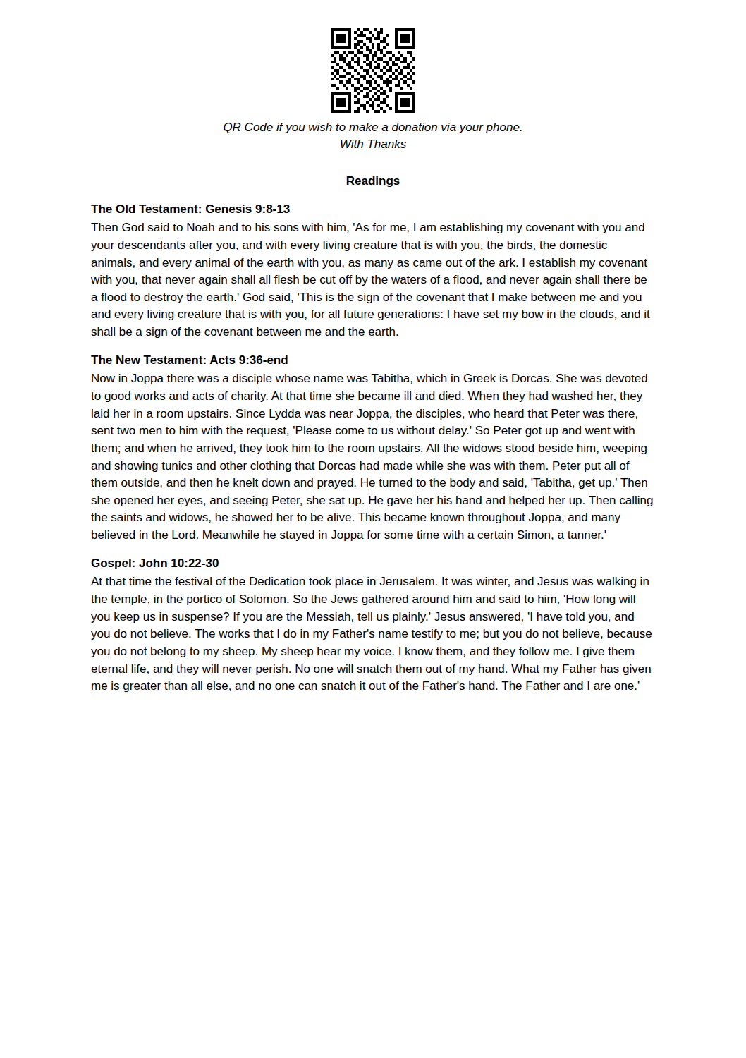QR Code if you wish to make a donation via your phone.
With Thanks
Readings
The Old Testament: Genesis 9:8-13
Then God said to Noah and to his sons with him, 'As for me, I am establishing my covenant with you and your descendants after you, and with every living creature that is with you, the birds, the domestic animals, and every animal of the earth with you, as many as came out of the ark. I establish my covenant with you, that never again shall all flesh be cut off by the waters of a flood, and never again shall there be a flood to destroy the earth.' God said, 'This is the sign of the covenant that I make between me and you and every living creature that is with you, for all future generations: I have set my bow in the clouds, and it shall be a sign of the covenant between me and the earth.
The New Testament: Acts 9:36-end
Now in Joppa there was a disciple whose name was Tabitha, which in Greek is Dorcas. She was devoted to good works and acts of charity. At that time she became ill and died. When they had washed her, they laid her in a room upstairs. Since Lydda was near Joppa, the disciples, who heard that Peter was there, sent two men to him with the request, 'Please come to us without delay.' So Peter got up and went with them; and when he arrived, they took him to the room upstairs. All the widows stood beside him, weeping and showing tunics and other clothing that Dorcas had made while she was with them. Peter put all of them outside, and then he knelt down and prayed. He turned to the body and said, 'Tabitha, get up.' Then she opened her eyes, and seeing Peter, she sat up. He gave her his hand and helped her up. Then calling the saints and widows, he showed her to be alive. This became known throughout Joppa, and many believed in the Lord. Meanwhile he stayed in Joppa for some time with a certain Simon, a tanner.'
Gospel: John 10:22-30
At that time the festival of the Dedication took place in Jerusalem. It was winter, and Jesus was walking in the temple, in the portico of Solomon. So the Jews gathered around him and said to him, 'How long will you keep us in suspense? If you are the Messiah, tell us plainly.' Jesus answered, 'I have told you, and you do not believe. The works that I do in my Father's name testify to me; but you do not believe, because you do not belong to my sheep. My sheep hear my voice. I know them, and they follow me. I give them eternal life, and they will never perish. No one will snatch them out of my hand. What my Father has given me is greater than all else, and no one can snatch it out of the Father's hand. The Father and I are one.'